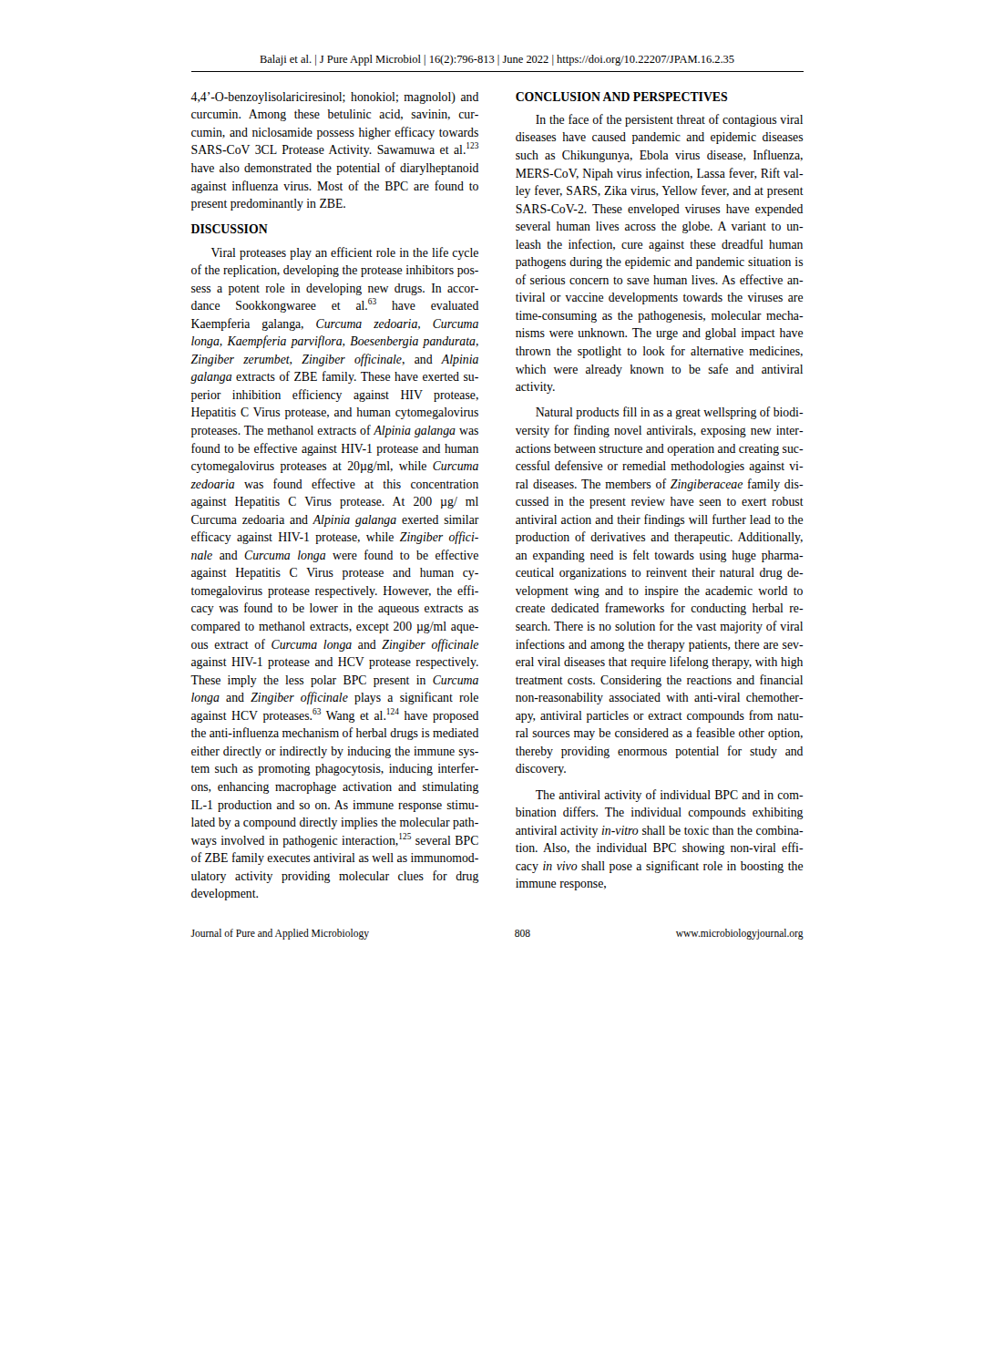Balaji et al. | J Pure Appl Microbiol | 16(2):796-813 | June 2022 | https://doi.org/10.22207/JPAM.16.2.35
4,4’-O-benzoylisolariciresinol; honokiol; magnolol) and curcumin. Among these betulinic acid, savinin, curcumin, and niclosamide possess higher efficacy towards SARS-CoV 3CL Protease Activity. Sawamuwa et al.123 have also demonstrated the potential of diarylheptanoid against influenza virus. Most of the BPC are found to present predominantly in ZBE.
Discussion
Viral proteases play an efficient role in the life cycle of the replication, developing the protease inhibitors possess a potent role in developing new drugs. In accordance Sookkongwaree et al.63 have evaluated Kaempferia galanga, Curcuma zedoaria, Curcuma longa, Kaempferia parviflora, Boesenbergia pandurata, Zingiber zerumbet, Zingiber officinale, and Alpinia galanga extracts of ZBE family. These have exerted superior inhibition efficiency against HIV protease, Hepatitis C Virus protease, and human cytomegalovirus proteases. The methanol extracts of Alpinia galanga was found to be effective against HIV-1 protease and human cytomegalovirus proteases at 20µg/ml, while Curcuma zedoaria was found effective at this concentration against Hepatitis C Virus protease. At 200 µg/ ml Curcuma zedoaria and Alpinia galanga exerted similar efficacy against HIV-1 protease, while Zingiber officinale and Curcuma longa were found to be effective against Hepatitis C Virus protease and human cytomegalovirus protease respectively. However, the efficacy was found to be lower in the aqueous extracts as compared to methanol extracts, except 200 µg/ml aqueous extract of Curcuma longa and Zingiber officinale against HIV-1 protease and HCV protease respectively. These imply the less polar BPC present in Curcuma longa and Zingiber officinale plays a significant role against HCV proteases.63 Wang et al.124 have proposed the anti-influenza mechanism of herbal drugs is mediated either directly or indirectly by inducing the immune system such as promoting phagocytosis, inducing interferons, enhancing macrophage activation and stimulating IL-1 production and so on. As immune response stimulated by a compound directly implies the molecular pathways involved in pathogenic interaction,125 several BPC of ZBE family executes antiviral as well as immunomodulatory activity providing molecular clues for drug development.
Conclusion and Perspectives
In the face of the persistent threat of contagious viral diseases have caused pandemic and epidemic diseases such as Chikungunya, Ebola virus disease, Influenza, MERS-CoV, Nipah virus infection, Lassa fever, Rift valley fever, SARS, Zika virus, Yellow fever, and at present SARS-CoV-2. These enveloped viruses have expended several human lives across the globe. A variant to unleash the infection, cure against these dreadful human pathogens during the epidemic and pandemic situation is of serious concern to save human lives. As effective antiviral or vaccine developments towards the viruses are time-consuming as the pathogenesis, molecular mechanisms were unknown. The urge and global impact have thrown the spotlight to look for alternative medicines, which were already known to be safe and antiviral activity.
Natural products fill in as a great wellspring of biodiversity for finding novel antivirals, exposing new interactions between structure and operation and creating successful defensive or remedial methodologies against viral diseases. The members of Zingiberaceae family discussed in the present review have seen to exert robust antiviral action and their findings will further lead to the production of derivatives and therapeutic. Additionally, an expanding need is felt towards using huge pharmaceutical organizations to reinvent their natural drug development wing and to inspire the academic world to create dedicated frameworks for conducting herbal research. There is no solution for the vast majority of viral infections and among the therapy patients, there are several viral diseases that require lifelong therapy, with high treatment costs. Considering the reactions and financial non-reasonability associated with anti-viral chemotherapy, antiviral particles or extract compounds from natural sources may be considered as a feasible other option, thereby providing enormous potential for study and discovery.
The antiviral activity of individual BPC and in combination differs. The individual compounds exhibiting antiviral activity in-vitro shall be toxic than the combination. Also, the individual BPC showing non-viral efficacy in vivo shall pose a significant role in boosting the immune response,
Journal of Pure and Applied Microbiology 808 www.microbiologyjournal.org